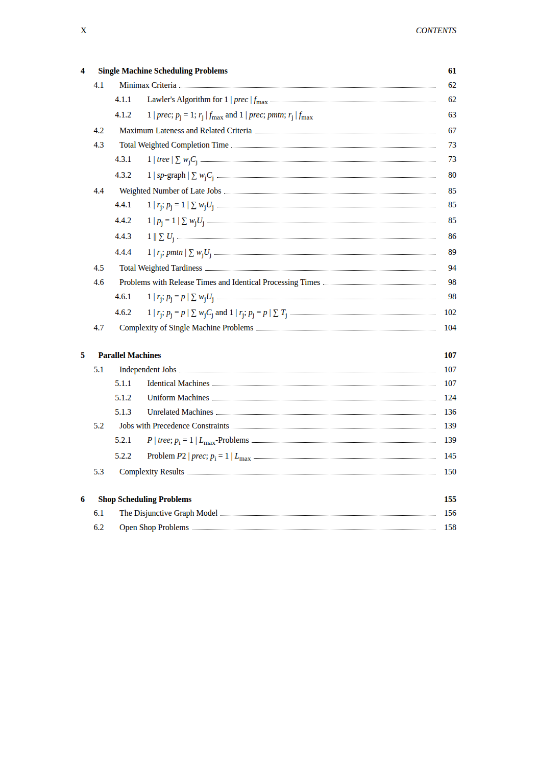X CONTENTS
4 Single Machine Scheduling Problems 61
4.1 Minimax Criteria 62
4.1.1 Lawler's Algorithm for 1 | prec | fmax 62
4.1.2 1 | prec; pj = 1; rj | fmax and 1 | prec; pmtn; rj | fmax 63
4.2 Maximum Lateness and Related Criteria 67
4.3 Total Weighted Completion Time 73
4.3.1 1 | tree | ∑ wjCj 73
4.3.2 1 | sp-graph | ∑ wjCj 80
4.4 Weighted Number of Late Jobs 85
4.4.1 1 | rj; pj = 1 | ∑ wjUj 85
4.4.2 1 | pj = 1 | ∑ wjUj 85
4.4.3 1 || ∑ Uj 86
4.4.4 1 | rj; pmtn | ∑ wjUj 89
4.5 Total Weighted Tardiness 94
4.6 Problems with Release Times and Identical Processing Times 98
4.6.1 1 | rj; pj = p | ∑ wjUj 98
4.6.2 1 | rj; pj = p | ∑ wjCj and 1 | rj; pj = p | ∑ Tj 102
4.7 Complexity of Single Machine Problems 104
5 Parallel Machines 107
5.1 Independent Jobs 107
5.1.1 Identical Machines 107
5.1.2 Uniform Machines 124
5.1.3 Unrelated Machines 136
5.2 Jobs with Precedence Constraints 139
5.2.1 P | tree; pi = 1 | Lmax-Problems 139
5.2.2 Problem P2 | prec; pi = 1 | Lmax 145
5.3 Complexity Results 150
6 Shop Scheduling Problems 155
6.1 The Disjunctive Graph Model 156
6.2 Open Shop Problems 158